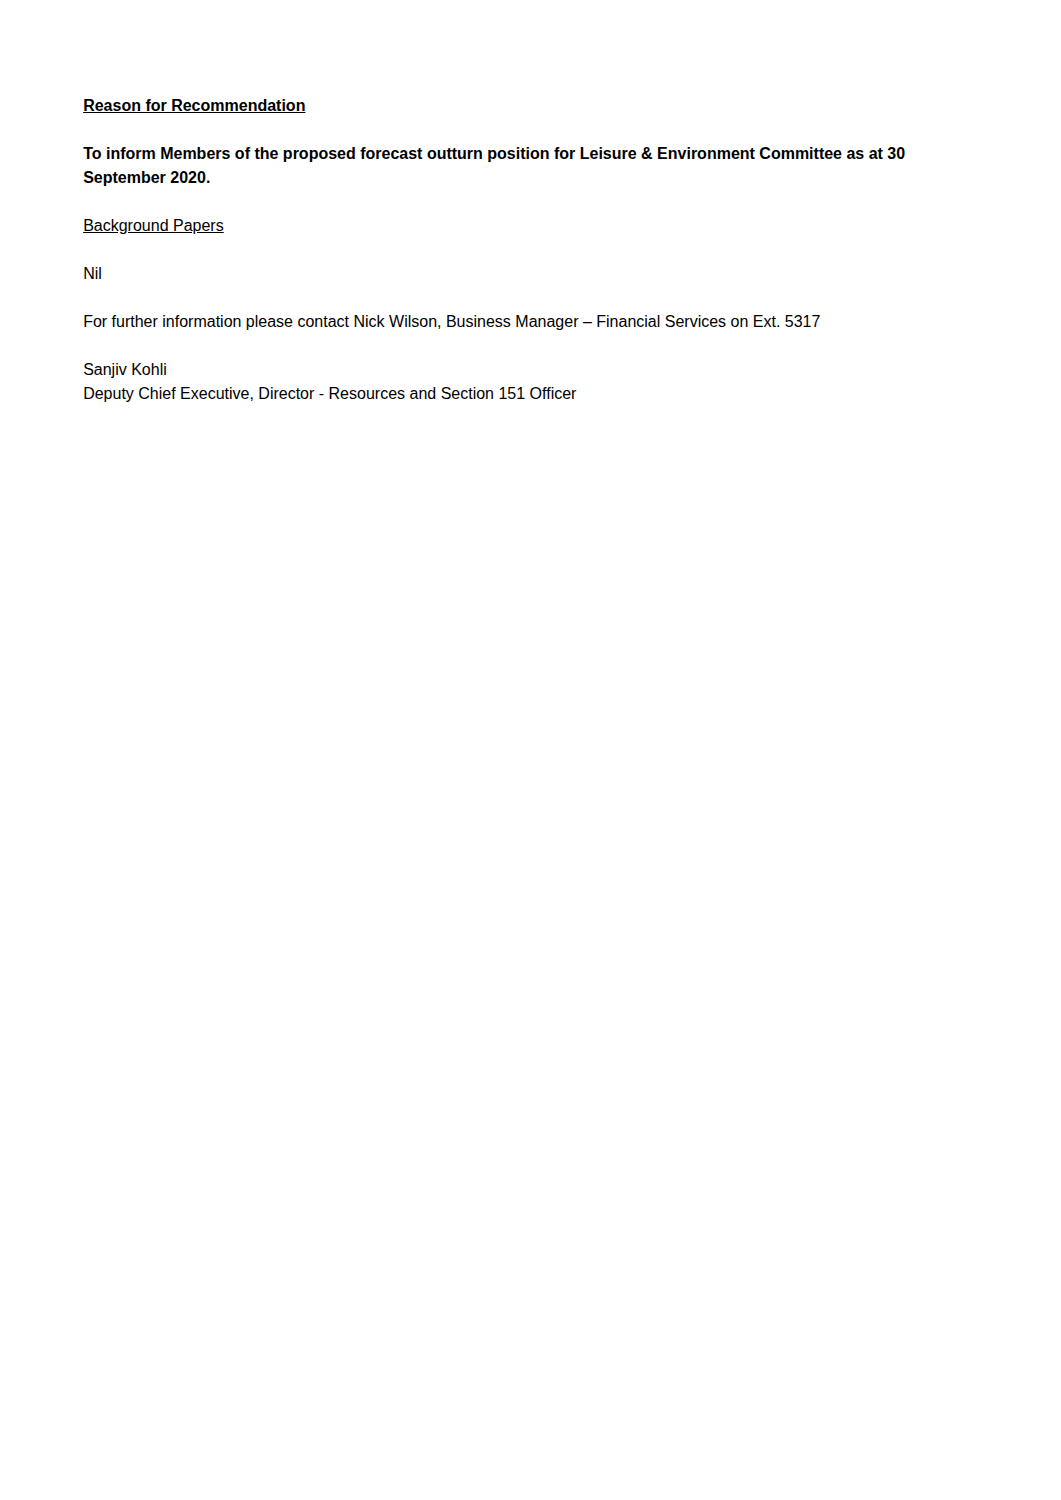Reason for Recommendation
To inform Members of the proposed forecast outturn position for Leisure & Environment Committee as at 30 September 2020.
Background Papers
Nil
For further information please contact Nick Wilson, Business Manager – Financial Services on Ext. 5317
Sanjiv Kohli
Deputy Chief Executive, Director - Resources and Section 151 Officer